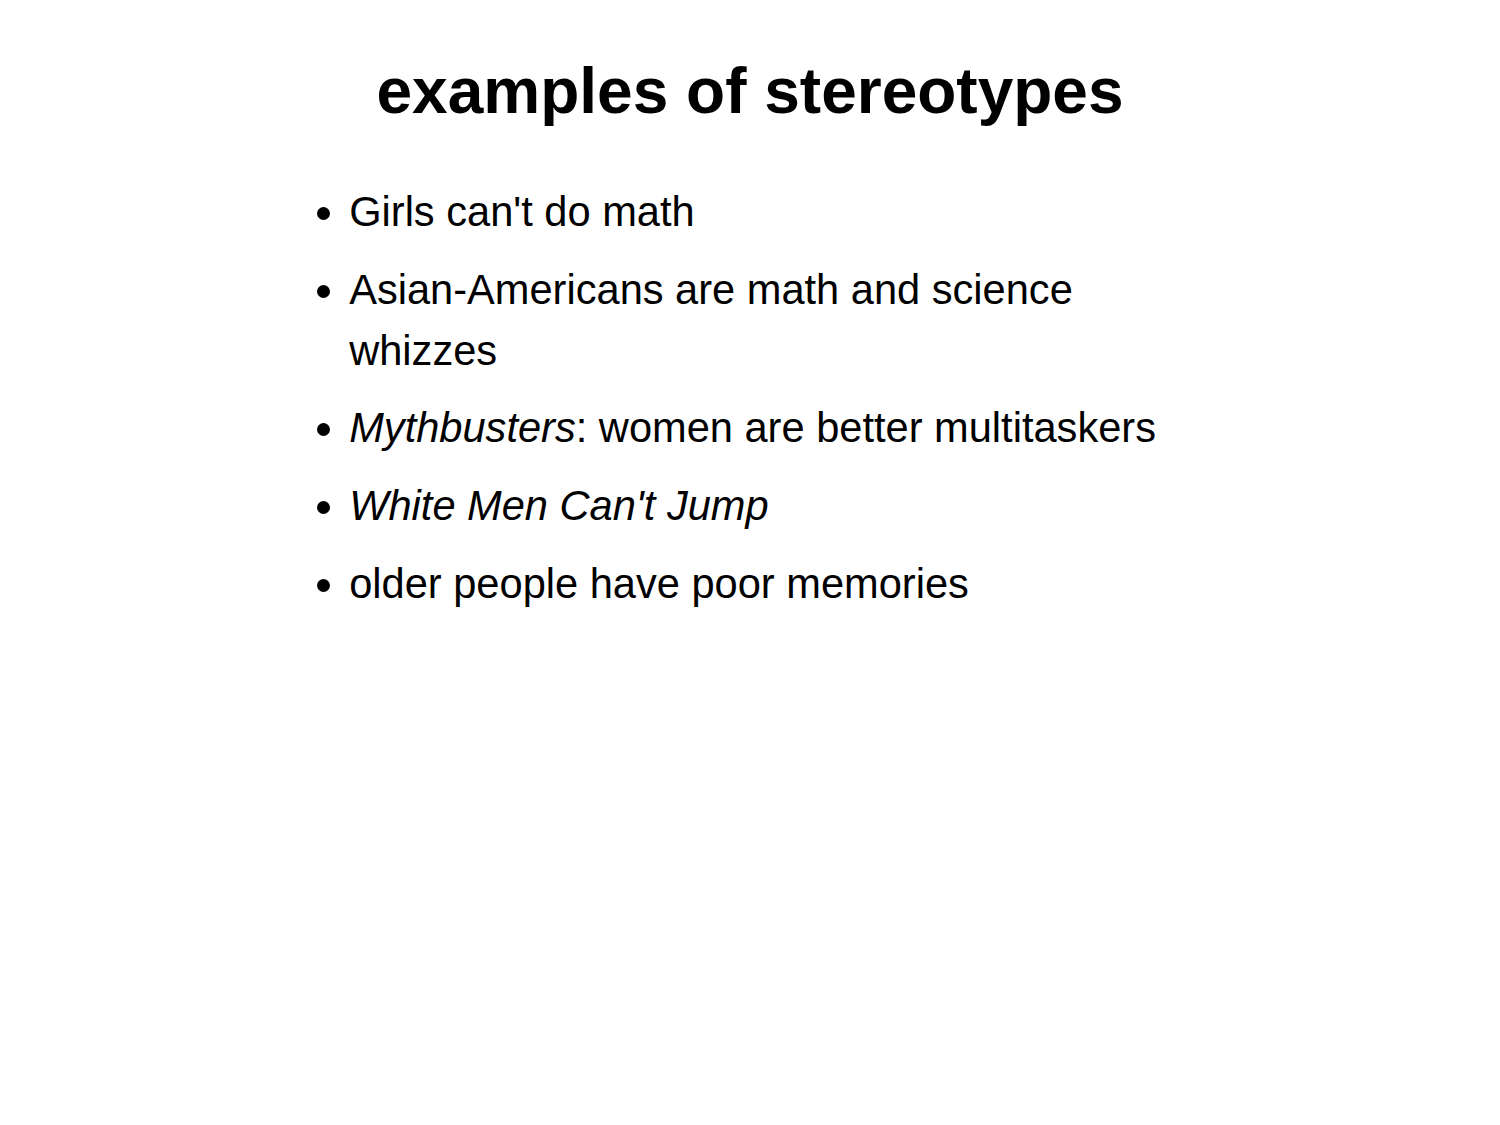examples of stereotypes
Girls can't do math
Asian-Americans are math and science whizzes
Mythbusters: women are better multitaskers
White Men Can't Jump
older people have poor memories